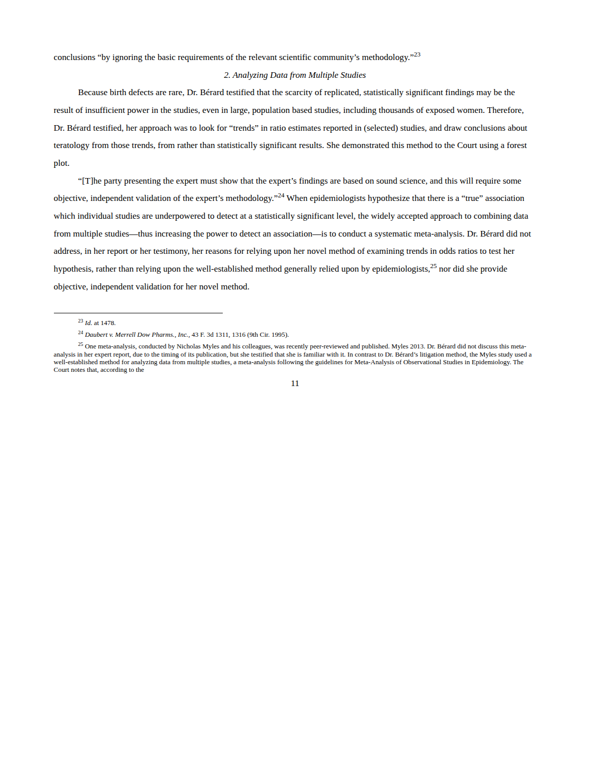conclusions “by ignoring the basic requirements of the relevant scientific community’s methodology.”23
2. Analyzing Data from Multiple Studies
Because birth defects are rare, Dr. Bérard testified that the scarcity of replicated, statistically significant findings may be the result of insufficient power in the studies, even in large, population based studies, including thousands of exposed women. Therefore, Dr. Bérard testified, her approach was to look for “trends” in ratio estimates reported in (selected) studies, and draw conclusions about teratology from those trends, from rather than statistically significant results. She demonstrated this method to the Court using a forest plot.
“[T]he party presenting the expert must show that the expert’s findings are based on sound science, and this will require some objective, independent validation of the expert’s methodology.”24 When epidemiologists hypothesize that there is a “true” association which individual studies are underpowered to detect at a statistically significant level, the widely accepted approach to combining data from multiple studies—thus increasing the power to detect an association—is to conduct a systematic meta-analysis. Dr. Bérard did not address, in her report or her testimony, her reasons for relying upon her novel method of examining trends in odds ratios to test her hypothesis, rather than relying upon the well-established method generally relied upon by epidemiologists,25 nor did she provide objective, independent validation for her novel method.
23 Id. at 1478.
24 Daubert v. Merrell Dow Pharms., Inc., 43 F. 3d 1311, 1316 (9th Cir. 1995).
25 One meta-analysis, conducted by Nicholas Myles and his colleagues, was recently peer-reviewed and published. Myles 2013. Dr. Bérard did not discuss this meta-analysis in her expert report, due to the timing of its publication, but she testified that she is familiar with it. In contrast to Dr. Bérard’s litigation method, the Myles study used a well-established method for analyzing data from multiple studies, a meta-analysis following the guidelines for Meta-Analysis of Observational Studies in Epidemiology. The Court notes that, according to the
11